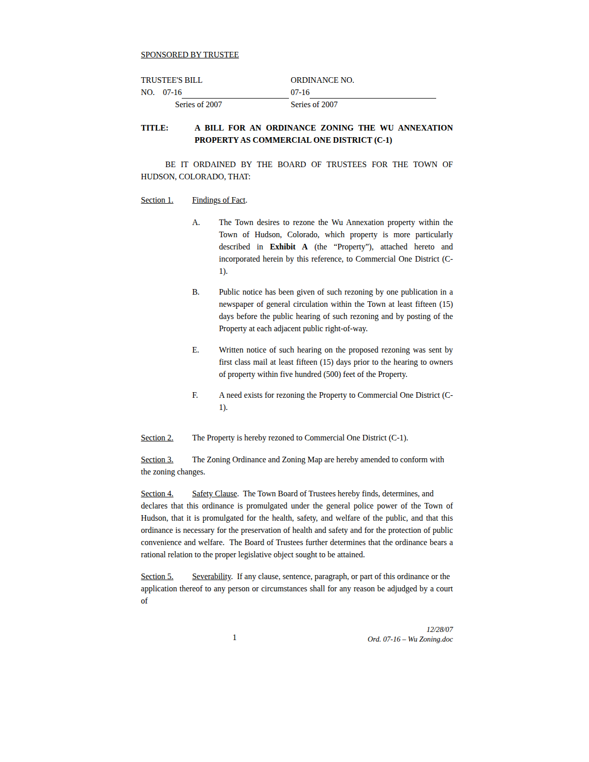SPONSORED BY TRUSTEE
| TRUSTEE'S BILL | ORDINANCE NO. |
| NO. 07-16 | 07-16 |
| Series of 2007 | Series of 2007 |
| TITLE: | A BILL FOR AN ORDINANCE ZONING THE WU ANNEXATION PROPERTY AS COMMERCIAL ONE DISTRICT (C-1) |
BE IT ORDAINED BY THE BOARD OF TRUSTEES FOR THE TOWN OF HUDSON, COLORADO, THAT:
| Section 1. | Findings of Fact . |
| | A. | The Town desires to rezone the Wu Annexation property within the Town of Hudson, Colorado, which property is more particularly described in Exhibit A (the “Property”), attached hereto and incorporated herein by this reference, to Commercial One District (C-1). |
| | B. | Public notice has been given of such rezoning by one publication in a newspaper of general circulation within the Town at least fifteen (15) days before the public hearing of such rezoning and by posting of the Property at each adjacent public right-of-way. |
| | E. | Written notice of such hearing on the proposed rezoning was sent by first class mail at least fifteen (15) days prior to the hearing to owners of property within five hundred (500) feet of the Property. |
| | F. | A need exists for rezoning the Property to Commercial One District (C-1). |
| Section 2. | The Property is hereby rezoned to Commercial One District (C-1). |
| Section 3. | The Zoning Ordinance and Zoning Map are hereby amended to conform with |
the zoning changes.
| Section 4. | Safety Clause . The Town Board of Trustees hereby finds, determines, and |
declares that this ordinance is promulgated under the general police power of the Town of Hudson, that it is promulgated for the health, safety, and welfare of the public, and that this ordinance is necessary for the preservation of health and safety and for the protection of public convenience and welfare. The Board of Trustees further determines that the ordinance bears a rational relation to the proper legislative object sought to be attained.
| Section 5. | Severability . If any clause, sentence, paragraph, or part of this ordinance or the |
application thereof to any person or circumstances shall for any reason be adjudged by a court of
| 1 | 12/28/07 Ord. 07-16 – Wu Zoning.doc |